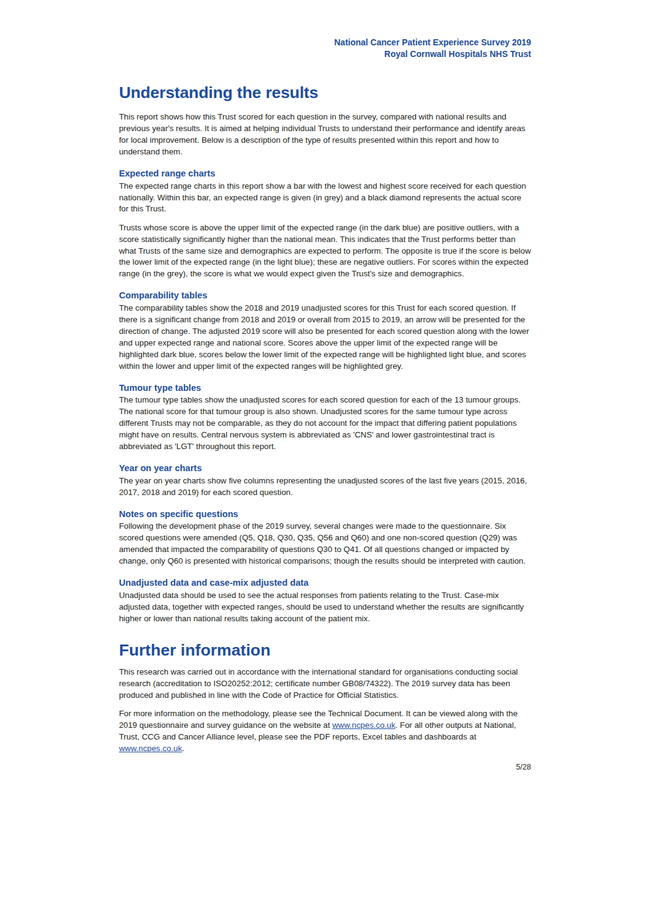National Cancer Patient Experience Survey 2019
Royal Cornwall Hospitals NHS Trust
Understanding the results
This report shows how this Trust scored for each question in the survey, compared with national results and previous year's results. It is aimed at helping individual Trusts to understand their performance and identify areas for local improvement. Below is a description of the type of results presented within this report and how to understand them.
Expected range charts
The expected range charts in this report show a bar with the lowest and highest score received for each question nationally. Within this bar, an expected range is given (in grey) and a black diamond represents the actual score for this Trust.
Trusts whose score is above the upper limit of the expected range (in the dark blue) are positive outliers, with a score statistically significantly higher than the national mean. This indicates that the Trust performs better than what Trusts of the same size and demographics are expected to perform. The opposite is true if the score is below the lower limit of the expected range (in the light blue); these are negative outliers. For scores within the expected range (in the grey), the score is what we would expect given the Trust's size and demographics.
Comparability tables
The comparability tables show the 2018 and 2019 unadjusted scores for this Trust for each scored question. If there is a significant change from 2018 and 2019 or overall from 2015 to 2019, an arrow will be presented for the direction of change. The adjusted 2019 score will also be presented for each scored question along with the lower and upper expected range and national score. Scores above the upper limit of the expected range will be highlighted dark blue, scores below the lower limit of the expected range will be highlighted light blue, and scores within the lower and upper limit of the expected ranges will be highlighted grey.
Tumour type tables
The tumour type tables show the unadjusted scores for each scored question for each of the 13 tumour groups. The national score for that tumour group is also shown. Unadjusted scores for the same tumour type across different Trusts may not be comparable, as they do not account for the impact that differing patient populations might have on results. Central nervous system is abbreviated as 'CNS' and lower gastrointestinal tract is abbreviated as 'LGT' throughout this report.
Year on year charts
The year on year charts show five columns representing the unadjusted scores of the last five years (2015, 2016, 2017, 2018 and 2019) for each scored question.
Notes on specific questions
Following the development phase of the 2019 survey, several changes were made to the questionnaire. Six scored questions were amended (Q5, Q18, Q30, Q35, Q56 and Q60) and one non-scored question (Q29) was amended that impacted the comparability of questions Q30 to Q41. Of all questions changed or impacted by change, only Q60 is presented with historical comparisons; though the results should be interpreted with caution.
Unadjusted data and case-mix adjusted data
Unadjusted data should be used to see the actual responses from patients relating to the Trust. Case-mix adjusted data, together with expected ranges, should be used to understand whether the results are significantly higher or lower than national results taking account of the patient mix.
Further information
This research was carried out in accordance with the international standard for organisations conducting social research (accreditation to ISO20252:2012; certificate number GB08/74322). The 2019 survey data has been produced and published in line with the Code of Practice for Official Statistics.
For more information on the methodology, please see the Technical Document. It can be viewed along with the 2019 questionnaire and survey guidance on the website at www.ncpes.co.uk. For all other outputs at National, Trust, CCG and Cancer Alliance level, please see the PDF reports, Excel tables and dashboards at www.ncpes.co.uk.
5/28